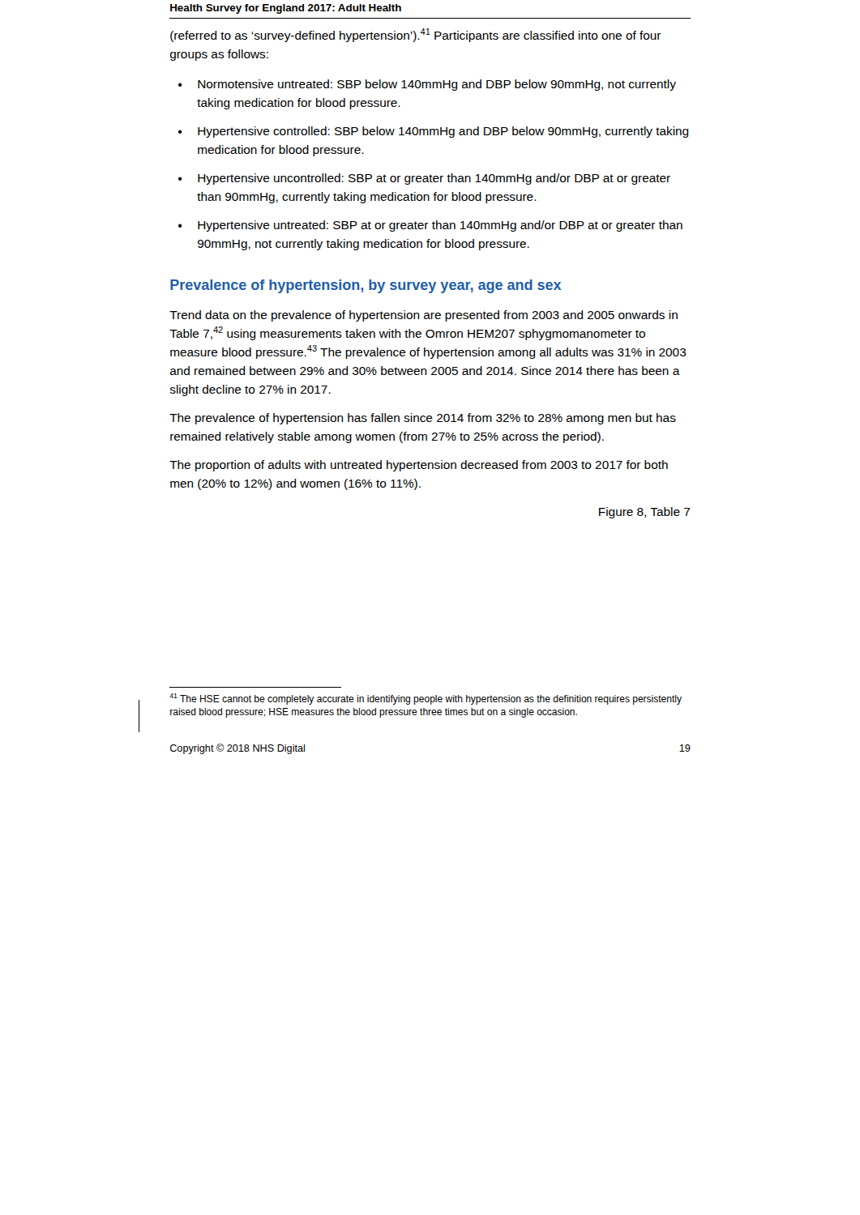Health Survey for England 2017: Adult Health
(referred to as ‘survey-defined hypertension’).41 Participants are classified into one of four groups as follows:
Normotensive untreated: SBP below 140mmHg and DBP below 90mmHg, not currently taking medication for blood pressure.
Hypertensive controlled: SBP below 140mmHg and DBP below 90mmHg, currently taking medication for blood pressure.
Hypertensive uncontrolled: SBP at or greater than 140mmHg and/or DBP at or greater than 90mmHg, currently taking medication for blood pressure.
Hypertensive untreated: SBP at or greater than 140mmHg and/or DBP at or greater than 90mmHg, not currently taking medication for blood pressure.
Prevalence of hypertension, by survey year, age and sex
Trend data on the prevalence of hypertension are presented from 2003 and 2005 onwards in Table 7,42 using measurements taken with the Omron HEM207 sphygmomanometer to measure blood pressure.43 The prevalence of hypertension among all adults was 31% in 2003 and remained between 29% and 30% between 2005 and 2014. Since 2014 there has been a slight decline to 27% in 2017.
The prevalence of hypertension has fallen since 2014 from 32% to 28% among men but has remained relatively stable among women (from 27% to 25% across the period).
The proportion of adults with untreated hypertension decreased from 2003 to 2017 for both men (20% to 12%) and women (16% to 11%).
Figure 8, Table 7
41 The HSE cannot be completely accurate in identifying people with hypertension as the definition requires persistently raised blood pressure; HSE measures the blood pressure three times but on a single occasion.
Copyright © 2018 NHS Digital 19